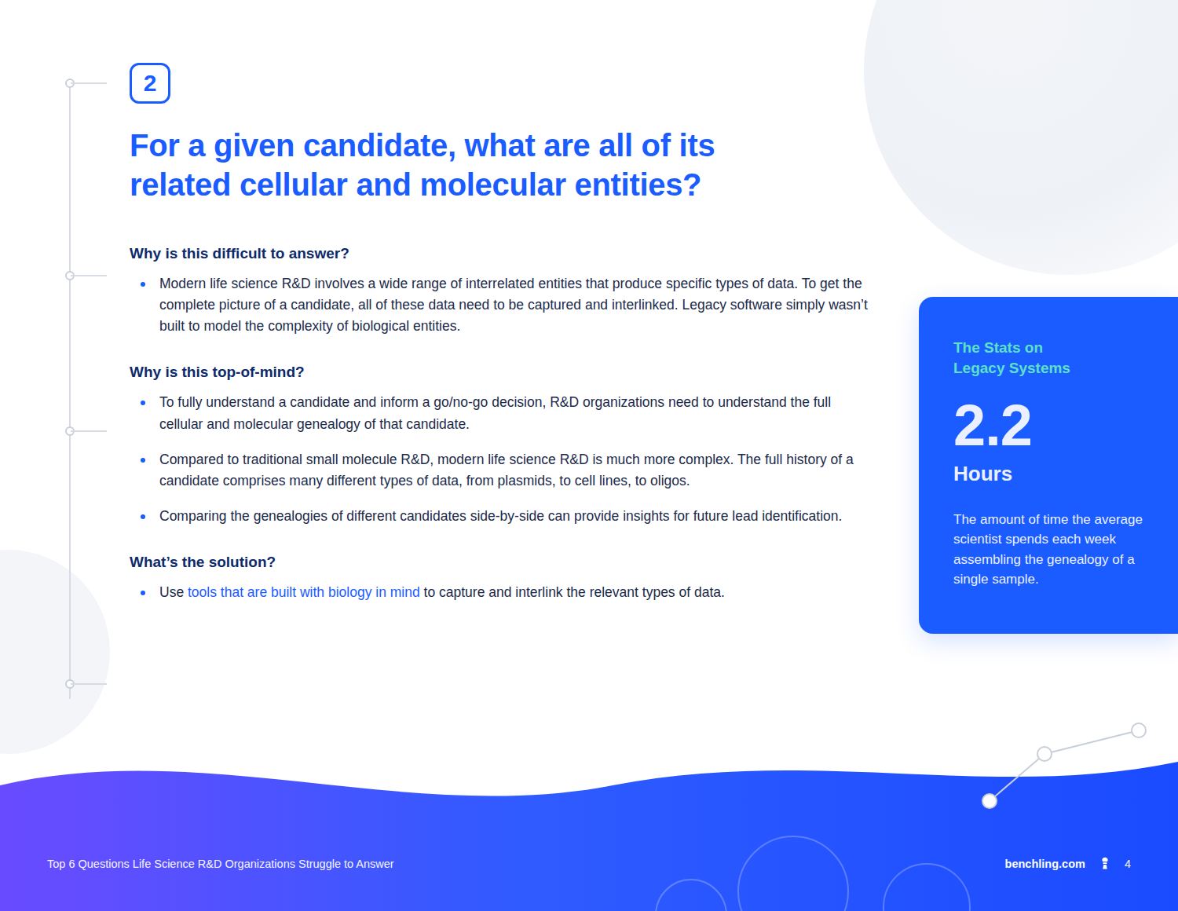2
For a given candidate, what are all of its
related cellular and molecular entities?
Why is this difficult to answer?
Modern life science R&D involves a wide range of interrelated entities that produce specific types of data. To get the complete picture of a candidate, all of these data need to be captured and interlinked. Legacy software simply wasn’t built to model the complexity of biological entities.
Why is this top-of-mind?
To fully understand a candidate and inform a go/no-go decision, R&D organizations need to understand the full cellular and molecular genealogy of that candidate.
Compared to traditional small molecule R&D, modern life science R&D is much more complex. The full history of a candidate comprises many different types of data, from plasmids, to cell lines, to oligos.
Comparing the genealogies of different candidates side-by-side can provide insights for future lead identification.
What’s the solution?
Use tools that are built with biology in mind to capture and interlink the relevant types of data.
The Stats on
Legacy Systems
2.2
Hours
The amount of time the average scientist spends each week assembling the genealogy of a single sample.
Top 6 Questions Life Science R&D Organizations Struggle to Answer
benchling.com 4